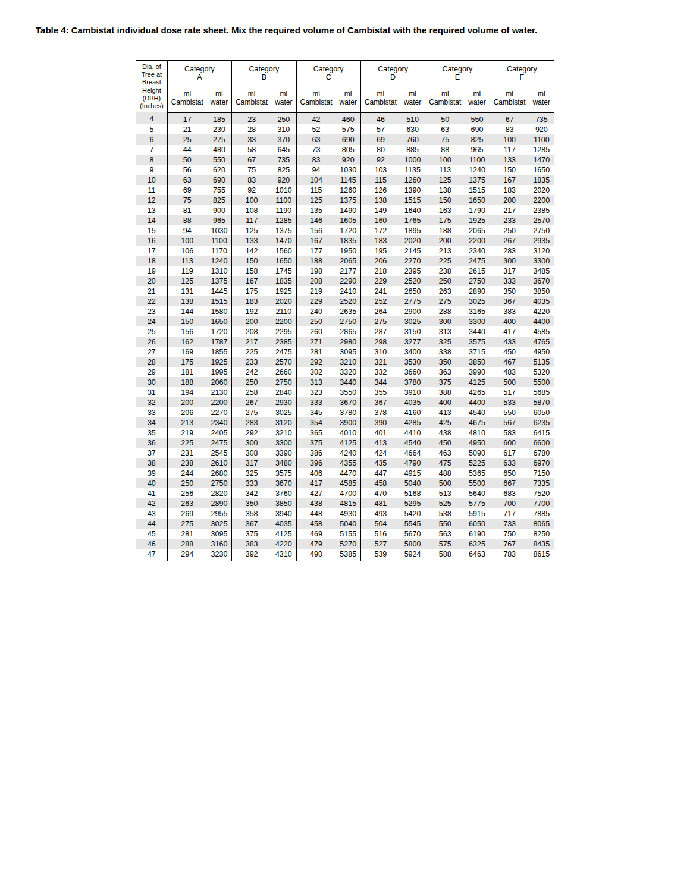Table 4: Cambistat individual dose rate sheet. Mix the required volume of Cambistat with the required volume of water.
| Dia. of Tree at Breast Height (DBH) (Inches) | Category A | Category B | Category C | Category D | Category E | Category F |
| --- | --- | --- | --- | --- | --- | --- |
| ml Cambistat | ml water | ml Cambistat | ml water | ml Cambistat | ml water | ml Cambistat | ml water | ml Cambistat | ml water | ml Cambistat | ml water |
| 4 | 17 | 185 | 23 | 250 | 42 | 460 | 46 | 510 | 50 | 550 | 67 | 735 |
| 5 | 21 | 230 | 28 | 310 | 52 | 575 | 57 | 630 | 63 | 690 | 83 | 920 |
| 6 | 25 | 275 | 33 | 370 | 63 | 690 | 69 | 760 | 75 | 825 | 100 | 1100 |
| 7 | 44 | 480 | 58 | 645 | 73 | 805 | 80 | 885 | 88 | 965 | 117 | 1285 |
| 8 | 50 | 550 | 67 | 735 | 83 | 920 | 92 | 1000 | 100 | 1100 | 133 | 1470 |
| 9 | 56 | 620 | 75 | 825 | 94 | 1030 | 103 | 1135 | 113 | 1240 | 150 | 1650 |
| 10 | 63 | 690 | 83 | 920 | 104 | 1145 | 115 | 1260 | 125 | 1375 | 167 | 1835 |
| 11 | 69 | 755 | 92 | 1010 | 115 | 1260 | 126 | 1390 | 138 | 1515 | 183 | 2020 |
| 12 | 75 | 825 | 100 | 1100 | 125 | 1375 | 138 | 1515 | 150 | 1650 | 200 | 2200 |
| 13 | 81 | 900 | 108 | 1190 | 135 | 1490 | 149 | 1640 | 163 | 1790 | 217 | 2385 |
| 14 | 88 | 965 | 117 | 1285 | 146 | 1605 | 160 | 1765 | 175 | 1925 | 233 | 2570 |
| 15 | 94 | 1030 | 125 | 1375 | 156 | 1720 | 172 | 1895 | 188 | 2065 | 250 | 2750 |
| 16 | 100 | 1100 | 133 | 1470 | 167 | 1835 | 183 | 2020 | 200 | 2200 | 267 | 2935 |
| 17 | 106 | 1170 | 142 | 1560 | 177 | 1950 | 195 | 2145 | 213 | 2340 | 283 | 3120 |
| 18 | 113 | 1240 | 150 | 1650 | 188 | 2065 | 206 | 2270 | 225 | 2475 | 300 | 3300 |
| 19 | 119 | 1310 | 158 | 1745 | 198 | 2177 | 218 | 2395 | 238 | 2615 | 317 | 3485 |
| 20 | 125 | 1375 | 167 | 1835 | 208 | 2290 | 229 | 2520 | 250 | 2750 | 333 | 3670 |
| 21 | 131 | 1445 | 175 | 1925 | 219 | 2410 | 241 | 2650 | 263 | 2890 | 350 | 3850 |
| 22 | 138 | 1515 | 183 | 2020 | 229 | 2520 | 252 | 2775 | 275 | 3025 | 367 | 4035 |
| 23 | 144 | 1580 | 192 | 2110 | 240 | 2635 | 264 | 2900 | 288 | 3165 | 383 | 4220 |
| 24 | 150 | 1650 | 200 | 2200 | 250 | 2750 | 275 | 3025 | 300 | 3300 | 400 | 4400 |
| 25 | 156 | 1720 | 208 | 2295 | 260 | 2865 | 287 | 3150 | 313 | 3440 | 417 | 4585 |
| 26 | 162 | 1787 | 217 | 2385 | 271 | 2980 | 298 | 3277 | 325 | 3575 | 433 | 4765 |
| 27 | 169 | 1855 | 225 | 2475 | 281 | 3095 | 310 | 3400 | 338 | 3715 | 450 | 4950 |
| 28 | 175 | 1925 | 233 | 2570 | 292 | 3210 | 321 | 3530 | 350 | 3850 | 467 | 5135 |
| 29 | 181 | 1995 | 242 | 2660 | 302 | 3320 | 332 | 3660 | 363 | 3990 | 483 | 5320 |
| 30 | 188 | 2060 | 250 | 2750 | 313 | 3440 | 344 | 3780 | 375 | 4125 | 500 | 5500 |
| 31 | 194 | 2130 | 258 | 2840 | 323 | 3550 | 355 | 3910 | 388 | 4265 | 517 | 5685 |
| 32 | 200 | 2200 | 267 | 2930 | 333 | 3670 | 367 | 4035 | 400 | 4400 | 533 | 5870 |
| 33 | 206 | 2270 | 275 | 3025 | 345 | 3780 | 378 | 4160 | 413 | 4540 | 550 | 6050 |
| 34 | 213 | 2340 | 283 | 3120 | 354 | 3900 | 390 | 4285 | 425 | 4675 | 567 | 6235 |
| 35 | 219 | 2405 | 292 | 3210 | 365 | 4010 | 401 | 4410 | 438 | 4810 | 583 | 6415 |
| 36 | 225 | 2475 | 300 | 3300 | 375 | 4125 | 413 | 4540 | 450 | 4950 | 600 | 6600 |
| 37 | 231 | 2545 | 308 | 3390 | 386 | 4240 | 424 | 4664 | 463 | 5090 | 617 | 6780 |
| 38 | 238 | 2610 | 317 | 3480 | 396 | 4355 | 435 | 4790 | 475 | 5225 | 633 | 6970 |
| 39 | 244 | 2680 | 325 | 3575 | 406 | 4470 | 447 | 4915 | 488 | 5365 | 650 | 7150 |
| 40 | 250 | 2750 | 333 | 3670 | 417 | 4585 | 458 | 5040 | 500 | 5500 | 667 | 7335 |
| 41 | 256 | 2820 | 342 | 3760 | 427 | 4700 | 470 | 5168 | 513 | 5640 | 683 | 7520 |
| 42 | 263 | 2890 | 350 | 3850 | 438 | 4815 | 481 | 5295 | 525 | 5775 | 700 | 7700 |
| 43 | 269 | 2955 | 358 | 3940 | 448 | 4930 | 493 | 5420 | 538 | 5915 | 717 | 7885 |
| 44 | 275 | 3025 | 367 | 4035 | 458 | 5040 | 504 | 5545 | 550 | 6050 | 733 | 8065 |
| 45 | 281 | 3095 | 375 | 4125 | 469 | 5155 | 516 | 5670 | 563 | 6190 | 750 | 8250 |
| 46 | 288 | 3160 | 383 | 4220 | 479 | 5270 | 527 | 5800 | 575 | 6325 | 767 | 8435 |
| 47 | 294 | 3230 | 392 | 4310 | 490 | 5385 | 539 | 5924 | 588 | 6463 | 783 | 8615 |